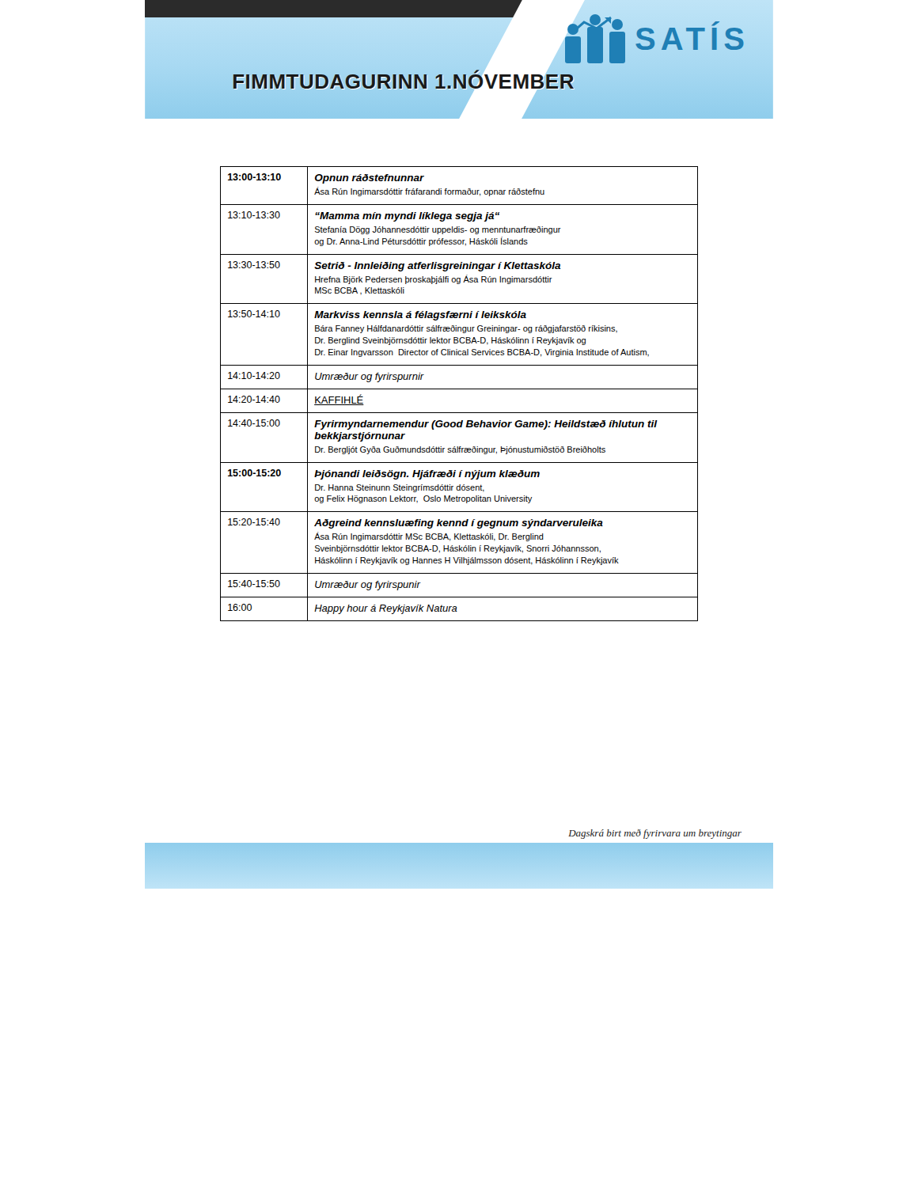FIMMTUDAGURINN 1.NÓVEMBER
SATÍS
| 13:00-13:10 | Opnun ráðstefnunnar Ása Rún Ingimarsdóttir fráfarandi formaður, opnar ráðstefnu |
| 13:10-13:30 | “Mamma mín myndi líklega segja já“ Stefanía Dögg Jóhannesdóttir uppeldis- og menntunarfræðingur og Dr. Anna-Lind Pétursdóttir prófessor, Háskóli Íslands |
| 13:30-13:50 | Setrið - Innleiðing atferlisgreiningar í Klettaskóla Hrefna Björk Pedersen þroskaþjálfi og Ása Rún Ingimarsdóttir MSc BCBA , Klettaskóli |
| 13:50-14:10 | Markviss kennsla á félagsfærni í leikskóla Bára Fanney Hálfdanardóttir sálfræðingur Greiningar- og ráðgjafarstöð ríkisins, Dr. Berglind Sveinbjörnsdóttir lektor BCBA-D, Háskólinn í Reykjavík og Dr. Einar Ingvarsson Director of Clinical Services BCBA-D, Virginia Institude of Autism, |
| 14:10-14:20 | Umræður og fyrirspurnir |
| 14:20-14:40 | KAFFIHLÉ |
| 14:40-15:00 | Fyrirmyndarnemendur (Good Behavior Game): Heildstæð íhlutun til bekkjarstjórnunar Dr. Bergljót Gyða Guðmundsdóttir sálfræðingur, Þjónustumiðstöð Breiðholts |
| 15:00-15:20 | Þjónandi leiðsögn. Hjáfræði í nýjum klæðum Dr. Hanna Steinunn Steingrímsdóttir dósent, og Felix Högnason Lektorr, Oslo Metropolitan University |
| 15:20-15:40 | Aðgreind kennsluæfing kennd í gegnum sýndarveruleika Ása Rún Ingimarsdóttir MSc BCBA, Klettaskóli, Dr. Berglind Sveinbjörnsdóttir lektor BCBA-D, Háskólin í Reykjavík, Snorri Jóhannsson, Háskólinn í Reykjavík og Hannes H Vilhjálmsson dósent, Háskólinn í Reykjavík |
| 15:40-15:50 | Umræður og fyrirspunir |
| 16:00 | Happy hour á Reykjavík Natura |
Dagskrá birt með fyrirvara um breytingar